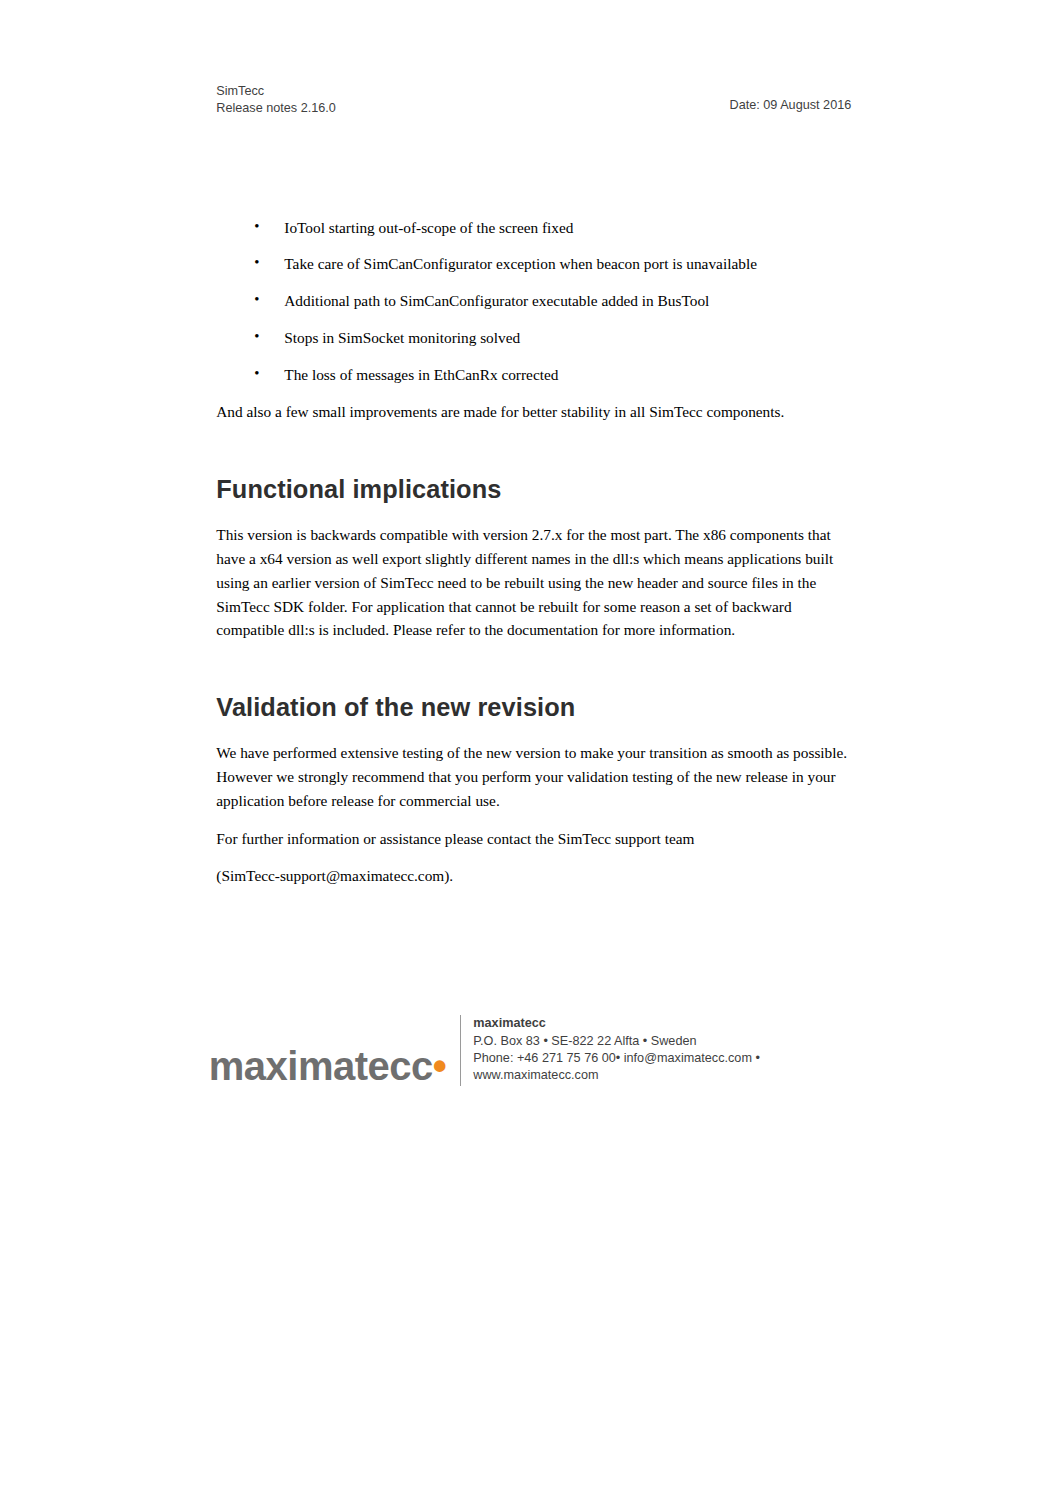SimTecc
Release notes 2.16.0
Date: 09 August 2016
IoTool starting out-of-scope of the screen fixed
Take care of SimCanConfigurator exception when beacon port is unavailable
Additional path to SimCanConfigurator executable added in BusTool
Stops in SimSocket monitoring solved
The loss of messages in EthCanRx corrected
And also a few small improvements are made for better stability in all SimTecc components.
Functional implications
This version is backwards compatible with version 2.7.x for the most part. The x86 components that have a x64 version as well export slightly different names in the dll:s which means applications built using an earlier version of SimTecc need to be rebuilt using the new header and source files in the SimTecc SDK folder. For application that cannot be rebuilt for some reason a set of backward compatible dll:s is included. Please refer to the documentation for more information.
Validation of the new revision
We have performed extensive testing of the new version to make your transition as smooth as possible. However we strongly recommend that you perform your validation testing of the new release in your application before release for commercial use.
For further information or assistance please contact the SimTecc support team
(SimTecc-support@maximatecc.com).
maximatecc•
maximatecc
P.O. Box 83 • SE-822 22 Alfta • Sweden
Phone: +46 271 75 76 00• info@maximatecc.com •
www.maximatecc.com